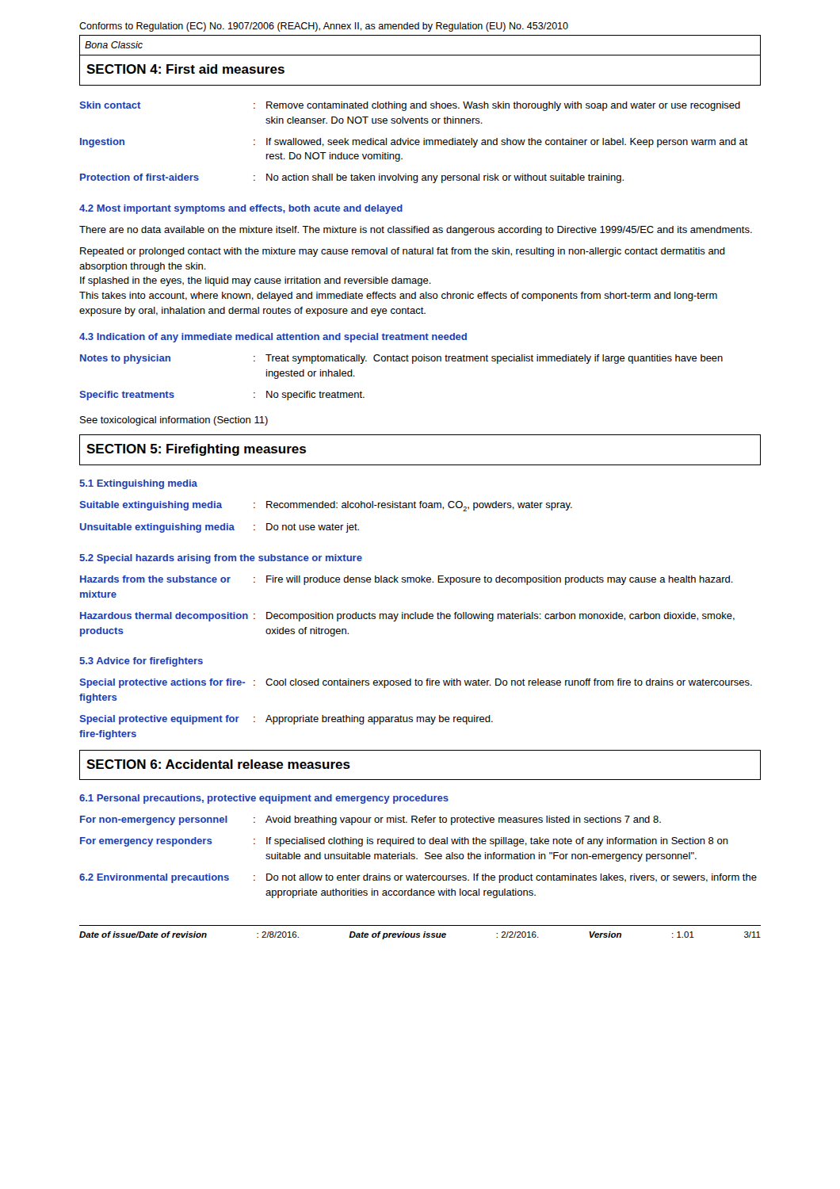Conforms to Regulation (EC) No. 1907/2006 (REACH), Annex II, as amended by Regulation (EU) No. 453/2010
Bona Classic
SECTION 4: First aid measures
| Skin contact | : | Remove contaminated clothing and shoes. Wash skin thoroughly with soap and water or use recognised skin cleanser. Do NOT use solvents or thinners. |
| Ingestion | : | If swallowed, seek medical advice immediately and show the container or label. Keep person warm and at rest. Do NOT induce vomiting. |
| Protection of first-aiders | : | No action shall be taken involving any personal risk or without suitable training. |
4.2 Most important symptoms and effects, both acute and delayed
There are no data available on the mixture itself. The mixture is not classified as dangerous according to Directive 1999/45/EC and its amendments.
Repeated or prolonged contact with the mixture may cause removal of natural fat from the skin, resulting in non-allergic contact dermatitis and absorption through the skin.
If splashed in the eyes, the liquid may cause irritation and reversible damage.
This takes into account, where known, delayed and immediate effects and also chronic effects of components from short-term and long-term exposure by oral, inhalation and dermal routes of exposure and eye contact.
4.3 Indication of any immediate medical attention and special treatment needed
| Notes to physician | : | Treat symptomatically. Contact poison treatment specialist immediately if large quantities have been ingested or inhaled. |
| Specific treatments | : | No specific treatment. |
See toxicological information (Section 11)
SECTION 5: Firefighting measures
5.1 Extinguishing media
| Suitable extinguishing media | : | Recommended: alcohol-resistant foam, CO 2 , powders, water spray. |
| Unsuitable extinguishing media | : | Do not use water jet. |
5.2 Special hazards arising from the substance or mixture
| Hazards from the substance or mixture | : | Fire will produce dense black smoke. Exposure to decomposition products may cause a health hazard. |
| Hazardous thermal decomposition products | : | Decomposition products may include the following materials: carbon monoxide, carbon dioxide, smoke, oxides of nitrogen. |
5.3 Advice for firefighters
| Special protective actions for fire-fighters | : | Cool closed containers exposed to fire with water. Do not release runoff from fire to drains or watercourses. |
| Special protective equipment for fire-fighters | : | Appropriate breathing apparatus may be required. |
SECTION 6: Accidental release measures
6.1 Personal precautions, protective equipment and emergency procedures
| For non-emergency personnel | : | Avoid breathing vapour or mist. Refer to protective measures listed in sections 7 and 8. |
| For emergency responders | : | If specialised clothing is required to deal with the spillage, take note of any information in Section 8 on suitable and unsuitable materials. See also the information in "For non-emergency personnel". |
| 6.2 Environmental precautions | : | Do not allow to enter drains or watercourses. If the product contaminates lakes, rivers, or sewers, inform the appropriate authorities in accordance with local regulations. |
Date of issue/Date of revision
: 2/8/2016.
Date of previous issue
: 2/2/2016.
Version
: 1.01
3/11